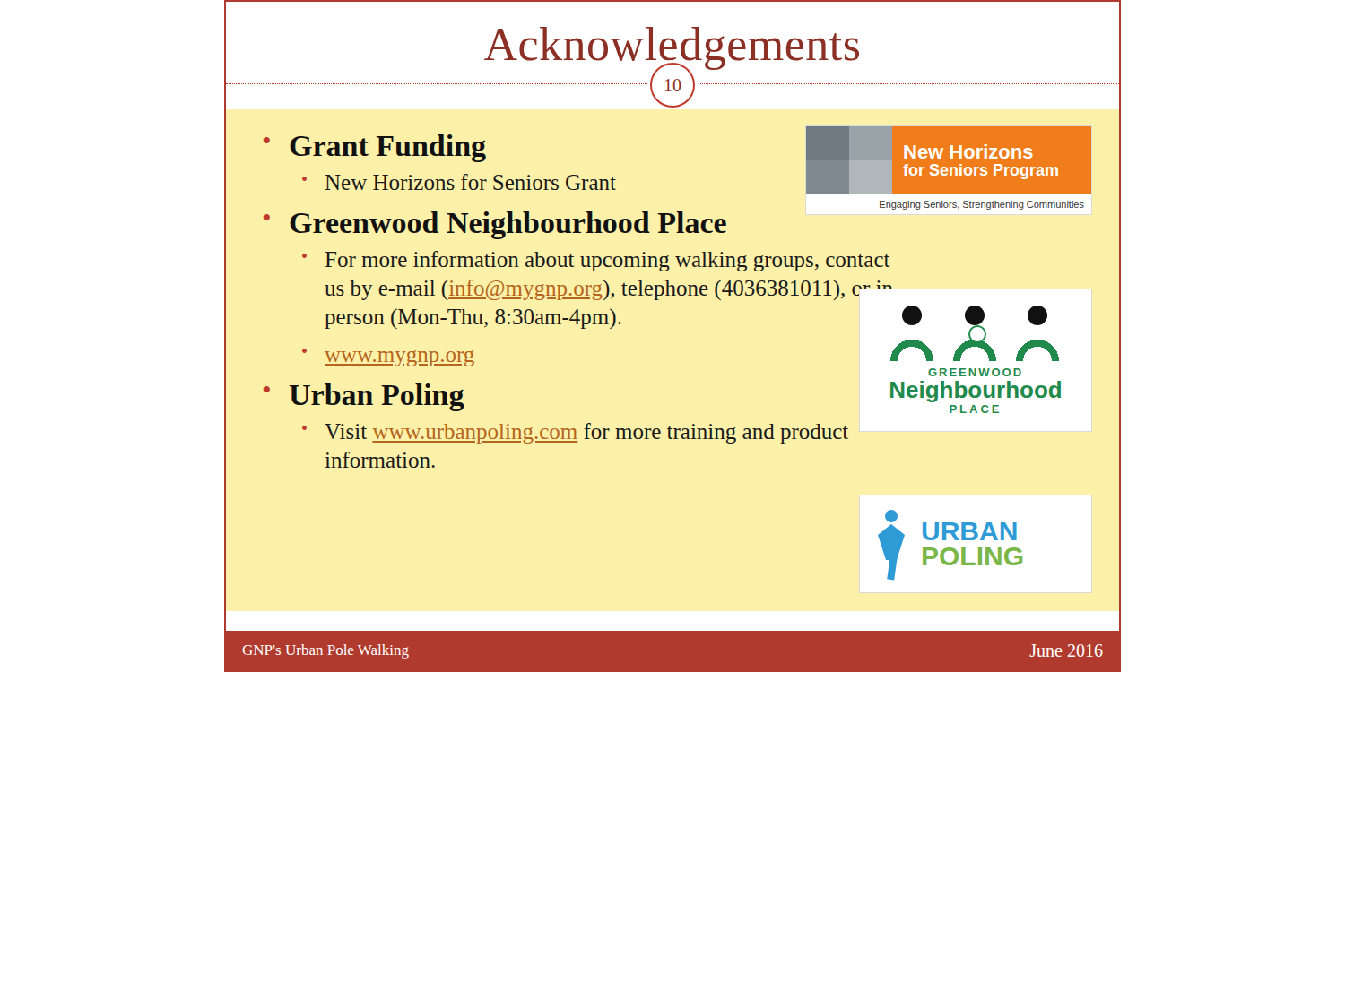Acknowledgements
10
Grant Funding
New Horizons for Seniors Grant
Greenwood Neighbourhood Place
For more information about upcoming walking groups, contact us by e-mail (info@mygnp.org), telephone (4036381011), or in person (Mon-Thu, 8:30am-4pm).
www.mygnp.org
Urban Poling
Visit www.urbanpoling.com for more training and product information.
New Horizons
for Seniors Program
Engaging Seniors, Strengthening Communities
GREENWOOD
Neighbourhood
PLACE
URBAN
POLING
GNP's Urban Pole Walking
June 2016